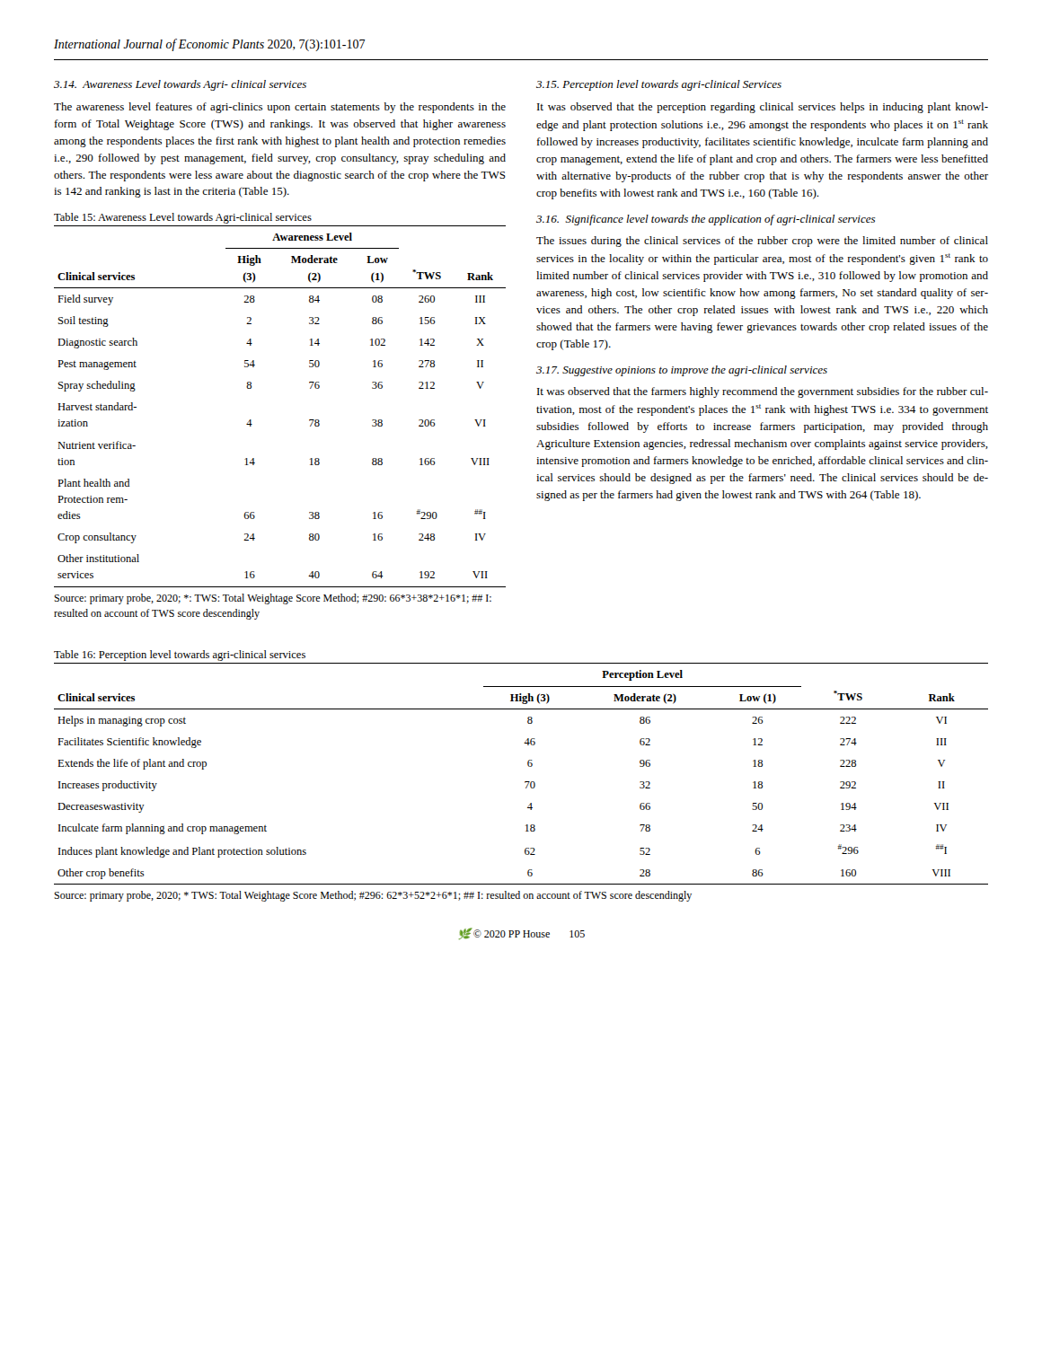International Journal of Economic Plants 2020, 7(3):101-107
3.14. Awareness Level towards Agri- clinical services
The awareness level features of agri-clinics upon certain statements by the respondents in the form of Total Weightage Score (TWS) and rankings. It was observed that higher awareness among the respondents places the first rank with highest to plant health and protection remedies i.e., 290 followed by pest management, field survey, crop consultancy, spray scheduling and others. The respondents were less aware about the diagnostic search of the crop where the TWS is 142 and ranking is last in the criteria (Table 15).
Table 15: Awareness Level towards Agri-clinical services
| Clinical services | Awareness Level | * TWS | Rank |
| --- | --- | --- | --- |
| High (3) | Moderate (2) | Low (1) |
| Field survey | 28 | 84 | 08 | 260 | III |
| Soil testing | 2 | 32 | 86 | 156 | IX |
| Diagnostic search | 4 | 14 | 102 | 142 | X |
| Pest management | 54 | 50 | 16 | 278 | II |
| Spray scheduling | 8 | 76 | 36 | 212 | V |
| Harvest standard- ization | 4 | 78 | 38 | 206 | VI |
| Nutrient verifica- tion | 14 | 18 | 88 | 166 | VIII |
| Plant health and Protection rem- edies | 66 | 38 | 16 | # 290 | ## I |
| Crop consultancy | 24 | 80 | 16 | 248 | IV |
| Other institutional services | 16 | 40 | 64 | 192 | VII |
Source: primary probe, 2020; *: TWS: Total Weightage Score Method; #290: 66*3+38*2+16*1; ## I: resulted on account of TWS score descendingly
3.15. Perception level towards agri-clinical Services
It was observed that the perception regarding clinical services helps in inducing plant knowledge and plant protection solutions i.e., 296 amongst the respondents who places it on 1st rank followed by increases productivity, facilitates scientific knowledge, inculcate farm planning and crop management, extend the life of plant and crop and others. The farmers were less benefitted with alternative by-products of the rubber crop that is why the respondents answer the other crop benefits with lowest rank and TWS i.e., 160 (Table 16).
3.16. Significance level towards the application of agri-clinical services
The issues during the clinical services of the rubber crop were the limited number of clinical services in the locality or within the particular area, most of the respondent's given 1st rank to limited number of clinical services provider with TWS i.e., 310 followed by low promotion and awareness, high cost, low scientific know how among farmers, No set standard quality of services and others. The other crop related issues with lowest rank and TWS i.e., 220 which showed that the farmers were having fewer grievances towards other crop related issues of the crop (Table 17).
3.17. Suggestive opinions to improve the agri-clinical services
It was observed that the farmers highly recommend the government subsidies for the rubber cultivation, most of the respondent's places the 1st rank with highest TWS i.e. 334 to government subsidies followed by efforts to increase farmers participation, may provided through Agriculture Extension agencies, redressal mechanism over complaints against service providers, intensive promotion and farmers knowledge to be enriched, affordable clinical services and clinical services should be designed as per the farmers' need. The clinical services should be designed as per the farmers had given the lowest rank and TWS with 264 (Table 18).
Table 16: Perception level towards agri-clinical services
| Clinical services | Perception Level | * TWS | Rank |
| --- | --- | --- | --- |
| High (3) | Moderate (2) | Low (1) |
| Helps in managing crop cost | 8 | 86 | 26 | 222 | VI |
| Facilitates Scientific knowledge | 46 | 62 | 12 | 274 | III |
| Extends the life of plant and crop | 6 | 96 | 18 | 228 | V |
| Increases productivity | 70 | 32 | 18 | 292 | II |
| Decreaseswastivity | 4 | 66 | 50 | 194 | VII |
| Inculcate farm planning and crop management | 18 | 78 | 24 | 234 | IV |
| Induces plant knowledge and Plant protection solutions | 62 | 52 | 6 | # 296 | ## I |
| Other crop benefits | 6 | 28 | 86 | 160 | VIII |
Source: primary probe, 2020; * TWS: Total Weightage Score Method; #296: 62*3+52*2+6*1; ## I: resulted on account of TWS score descendingly
🌿 © 2020 PP House 105